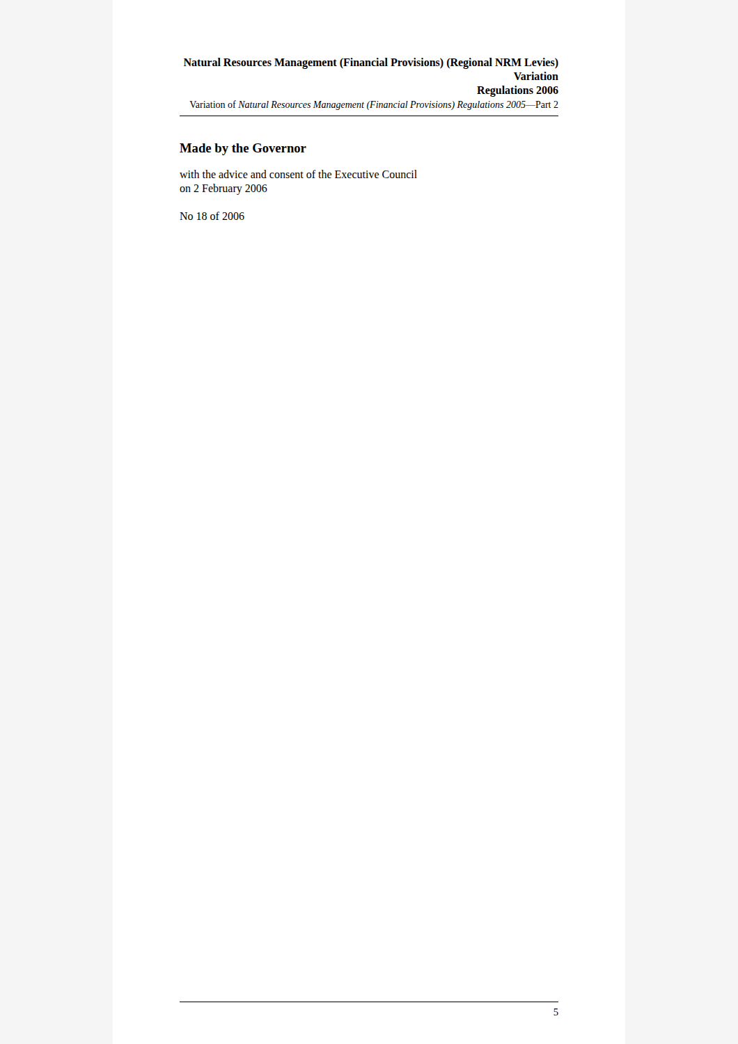Natural Resources Management (Financial Provisions) (Regional NRM Levies) Variation Regulations 2006
Variation of Natural Resources Management (Financial Provisions) Regulations 2005—Part 2
Made by the Governor
with the advice and consent of the Executive Council
on 2 February 2006
No 18 of 2006
5